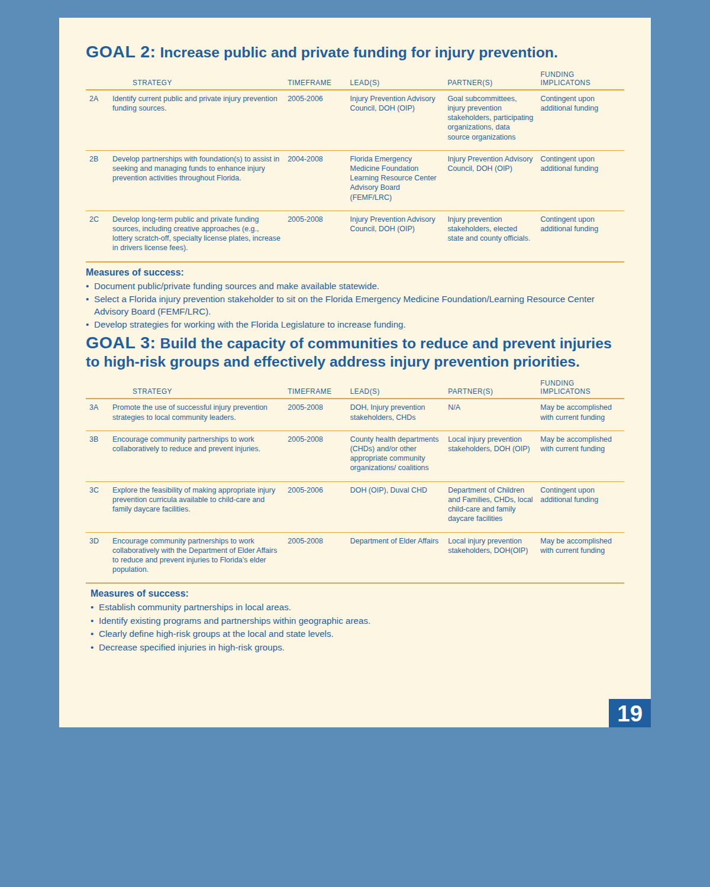GOAL 2: Increase public and private funding for injury prevention.
| | STRATEGY | TIMEFRAME | LEAD(S) | PARTNER(S) | FUNDING IMPLICATONS |
| --- | --- | --- | --- | --- | --- |
| 2A | Identify current public and private injury prevention funding sources. | 2005-2006 | Injury Prevention Advisory Council, DOH (OIP) | Goal subcommittees, injury prevention stakeholders, participating organizations, data source organizations | Contingent upon additional funding |
| 2B | Develop partnerships with foundation(s) to assist in seeking and managing funds to enhance injury prevention activities throughout Florida. | 2004-2008 | Florida Emergency Medicine Foundation Learning Resource Center Advisory Board (FEMF/LRC) | Injury Prevention Advisory Council, DOH (OIP) | Contingent upon additional funding |
| 2C | Develop long-term public and private funding sources, including creative approaches (e.g., lottery scratch-off, specialty license plates, increase in drivers license fees). | 2005-2008 | Injury Prevention Advisory Council, DOH (OIP) | Injury prevention stakeholders, elected state and county officials. | Contingent upon additional funding |
Measures of success:
Document public/private funding sources and make available statewide.
Select a Florida injury prevention stakeholder to sit on the Florida Emergency Medicine Foundation/Learning Resource Center Advisory Board (FEMF/LRC).
Develop strategies for working with the Florida Legislature to increase funding.
GOAL 3: Build the capacity of communities to reduce and prevent injuries to high-risk groups and effectively address injury prevention priorities.
| | STRATEGY | TIMEFRAME | LEAD(S) | PARTNER(S) | FUNDING IMPLICATONS |
| --- | --- | --- | --- | --- | --- |
| 3A | Promote the use of successful injury prevention strategies to local community leaders. | 2005-2008 | DOH, Injury prevention stakeholders, CHDs | N/A | May be accomplished with current funding |
| 3B | Encourage community partnerships to work collaboratively to reduce and prevent injuries. | 2005-2008 | County health departments (CHDs) and/or other appropriate community organizations/ coalitions | Local injury prevention stakeholders, DOH (OIP) | May be accomplished with current funding |
| 3C | Explore the feasibility of making appropriate injury prevention curricula available to child-care and family daycare facilities. | 2005-2006 | DOH (OIP), Duval CHD | Department of Children and Families, CHDs, local child-care and family daycare facilities | Contingent upon additional funding |
| 3D | Encourage community partnerships to work collaboratively with the Department of Elder Affairs to reduce and prevent injuries to Florida’s elder population. | 2005-2008 | Department of Elder Affairs | Local injury prevention stakeholders, DOH(OIP) | May be accomplished with current funding |
Measures of success:
Establish community partnerships in local areas.
Identify existing programs and partnerships within geographic areas.
Clearly define high-risk groups at the local and state levels.
Decrease specified injuries in high-risk groups.
19